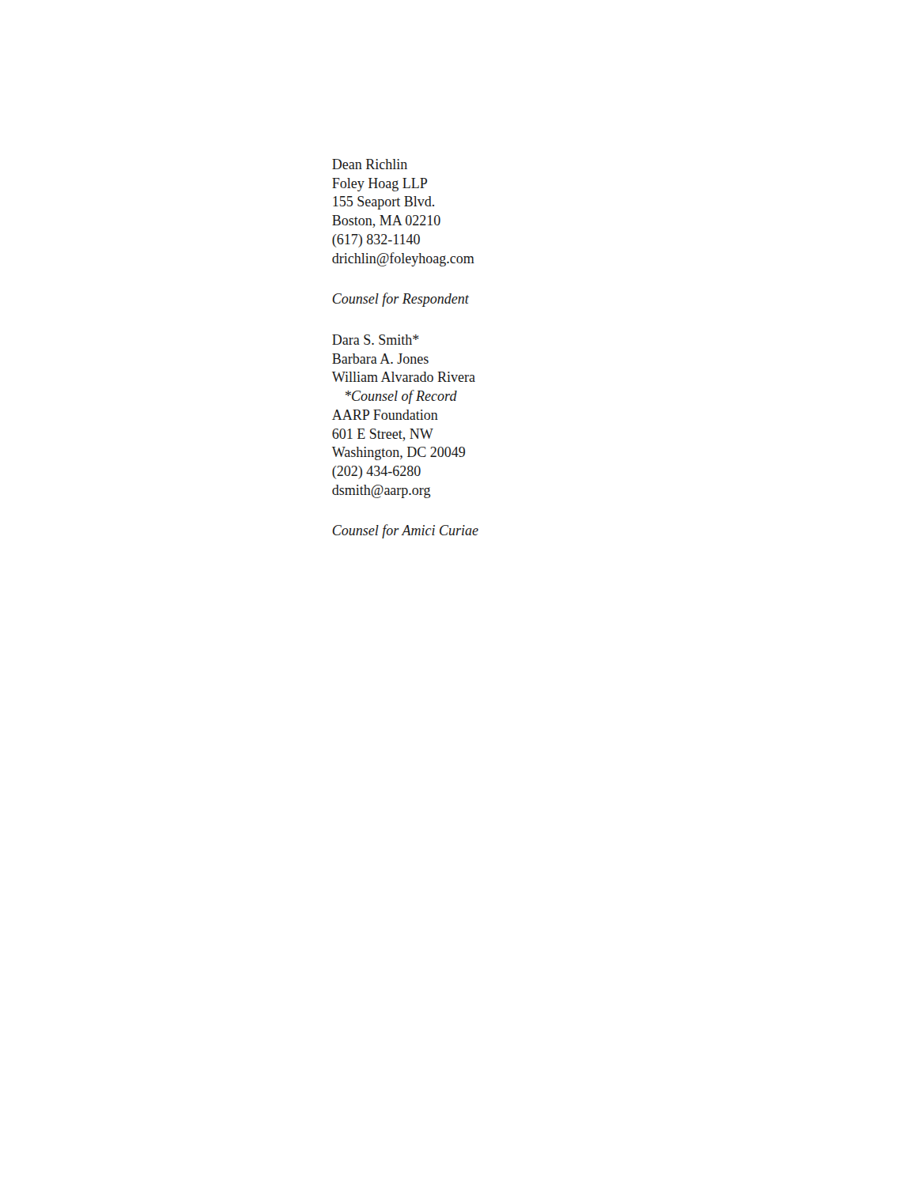Dean Richlin
Foley Hoag LLP
155 Seaport Blvd.
Boston, MA 02210
(617) 832-1140
drichlin@foleyhoag.com
Counsel for Respondent
Dara S. Smith*
Barbara A. Jones
William Alvarado Rivera
*Counsel of Record
AARP Foundation
601 E Street, NW
Washington, DC 20049
(202) 434-6280
dsmith@aarp.org
Counsel for Amici Curiae